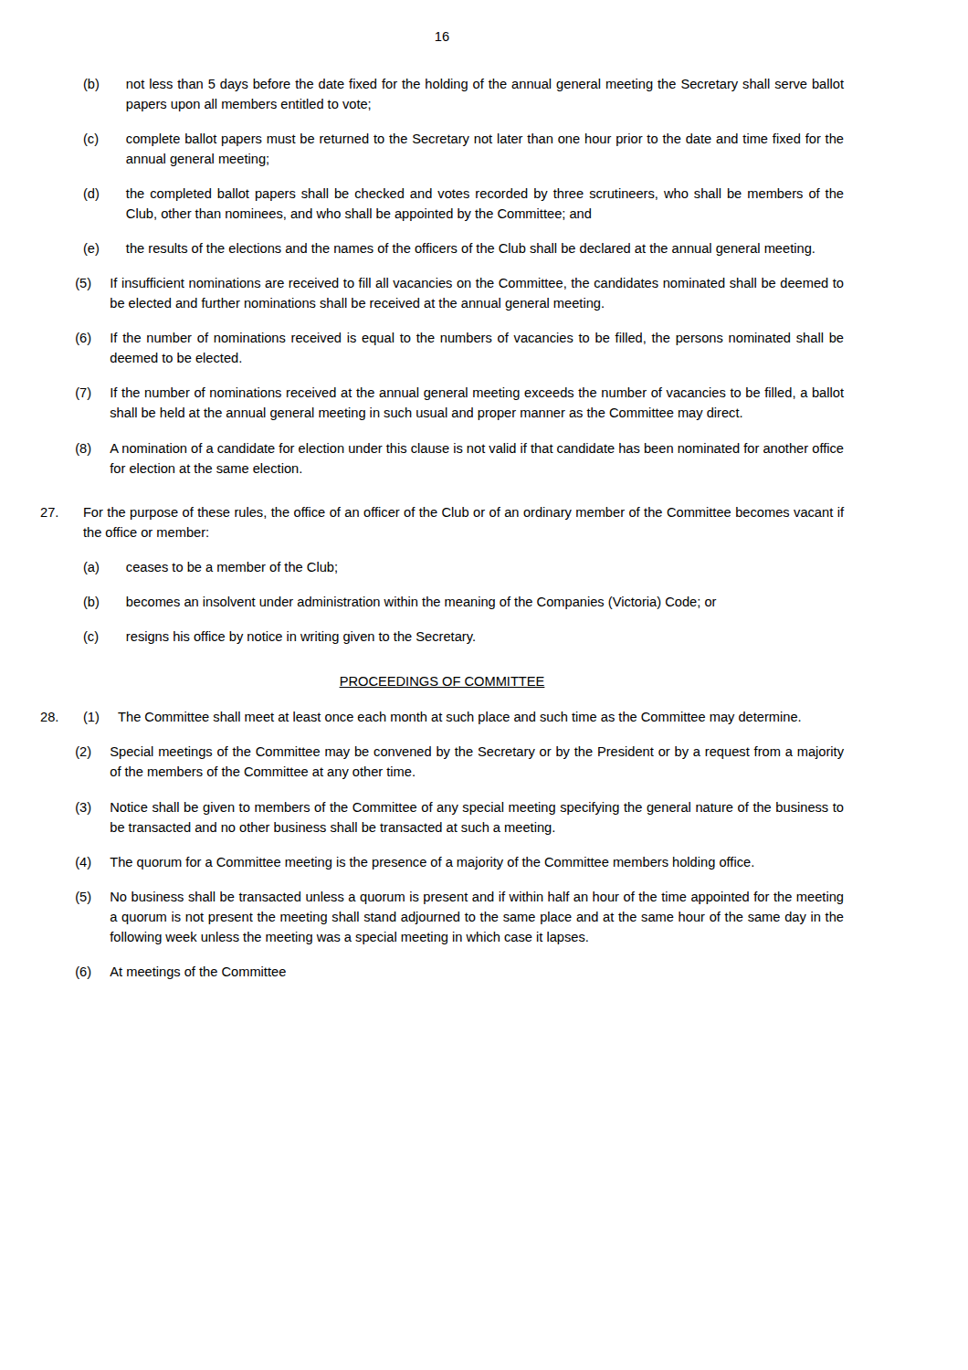16
(b)
not less than 5 days before the date fixed for the holding of the annual general meeting the Secretary shall serve ballot papers upon all members entitled to vote;
(c)
complete ballot papers must be returned to the Secretary not later than one hour prior to the date and time fixed for the annual general meeting;
(d)
the completed ballot papers shall be checked and votes recorded by three scrutineers, who shall be members of the Club, other than nominees, and who shall be appointed by the Committee; and
(e)
the results of the elections and the names of the officers of the Club shall be declared at the annual general meeting.
(5)
If insufficient nominations are received to fill all vacancies on the Committee, the candidates nominated shall be deemed to be elected and further nominations shall be received at the annual general meeting.
(6)
If the number of nominations received is equal to the numbers of vacancies to be filled, the persons nominated shall be deemed to be elected.
(7)
If the number of nominations received at the annual general meeting exceeds the number of vacancies to be filled, a ballot shall be held at the annual general meeting in such usual and proper manner as the Committee may direct.
(8)
A nomination of a candidate for election under this clause is not valid if that candidate has been nominated for another office for election at the same election.
27.
For the purpose of these rules, the office of an officer of the Club or of an ordinary member of the Committee becomes vacant if the office or member:
(a)
ceases to be a member of the Club;
(b)
becomes an insolvent under administration within the meaning of the Companies (Victoria) Code; or
(c)
resigns his office by notice in writing given to the Secretary.
PROCEEDINGS OF COMMITTEE
28.
(1)
The Committee shall meet at least once each month at such place and such time as the Committee may determine.
(2)
Special meetings of the Committee may be convened by the Secretary or by the President or by a request from a majority of the members of the Committee at any other time.
(3)
Notice shall be given to members of the Committee of any special meeting specifying the general nature of the business to be transacted and no other business shall be transacted at such a meeting.
(4)
The quorum for a Committee meeting is the presence of a majority of the Committee members holding office.
(5)
No business shall be transacted unless a quorum is present and if within half an hour of the time appointed for the meeting a quorum is not present the meeting shall stand adjourned to the same place and at the same hour of the same day in the following week unless the meeting was a special meeting in which case it lapses.
(6)
At meetings of the Committee